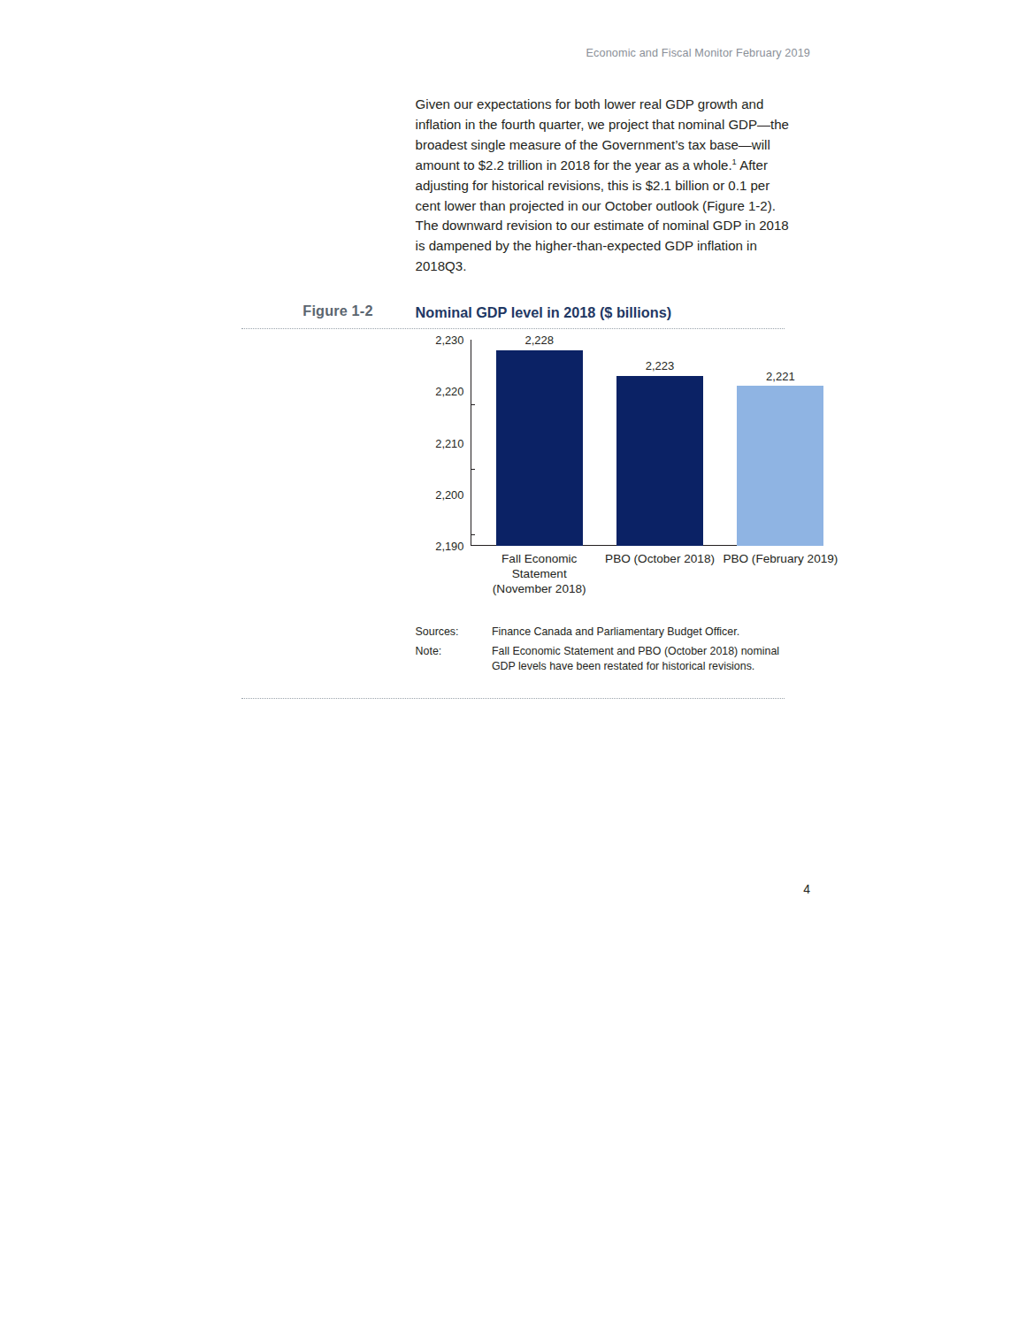Economic and Fiscal Monitor February 2019
Given our expectations for both lower real GDP growth and inflation in the fourth quarter, we project that nominal GDP—the broadest single measure of the Government’s tax base—will amount to $2.2 trillion in 2018 for the year as a whole.1 After adjusting for historical revisions, this is $2.1 billion or 0.1 per cent lower than projected in our October outlook (Figure 1-2). The downward revision to our estimate of nominal GDP in 2018 is dampened by the higher-than-expected GDP inflation in 2018Q3.
Figure 1-2
Nominal GDP level in 2018 ($ billions)
2,230
2,220
2,210
2,200
2,190
2,228
2,223
2,221
Fall Economic
Statement
(November 2018)
PBO (October 2018)
PBO (February 2019)
| Sources: | Finance Canada and Parliamentary Budget Officer. |
| Note: | Fall Economic Statement and PBO (October 2018) nominal GDP levels have been restated for historical revisions. |
4